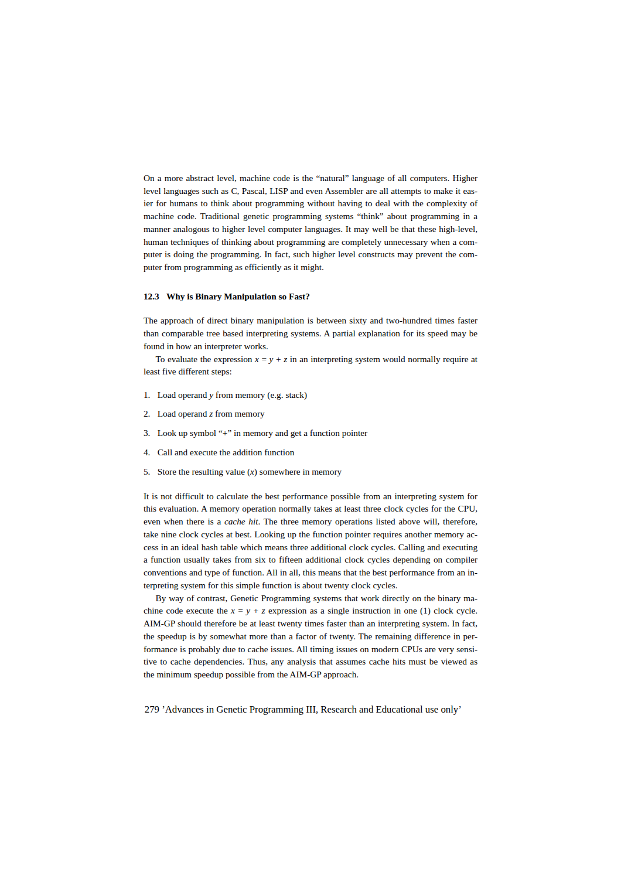On a more abstract level, machine code is the “natural” language of all computers. Higher level languages such as C, Pascal, LISP and even Assembler are all attempts to make it easier for humans to think about programming without having to deal with the complexity of machine code. Traditional genetic programming systems “think” about programming in a manner analogous to higher level computer languages. It may well be that these high-level, human techniques of thinking about programming are completely unnecessary when a computer is doing the programming. In fact, such higher level constructs may prevent the computer from programming as efficiently as it might.
12.3 Why is Binary Manipulation so Fast?
The approach of direct binary manipulation is between sixty and two-hundred times faster than comparable tree based interpreting systems. A partial explanation for its speed may be found in how an interpreter works.
To evaluate the expression x = y + z in an interpreting system would normally require at least five different steps:
Load operand y from memory (e.g. stack)
Load operand z from memory
Look up symbol “+” in memory and get a function pointer
Call and execute the addition function
Store the resulting value (x) somewhere in memory
It is not difficult to calculate the best performance possible from an interpreting system for this evaluation. A memory operation normally takes at least three clock cycles for the CPU, even when there is a cache hit. The three memory operations listed above will, therefore, take nine clock cycles at best. Looking up the function pointer requires another memory access in an ideal hash table which means three additional clock cycles. Calling and executing a function usually takes from six to fifteen additional clock cycles depending on compiler conventions and type of function. All in all, this means that the best performance from an interpreting system for this simple function is about twenty clock cycles.
By way of contrast, Genetic Programming systems that work directly on the binary machine code execute the x = y + z expression as a single instruction in one (1) clock cycle. AIM-GP should therefore be at least twenty times faster than an interpreting system. In fact, the speedup is by somewhat more than a factor of twenty. The remaining difference in performance is probably due to cache issues. All timing issues on modern CPUs are very sensitive to cache dependencies. Thus, any analysis that assumes cache hits must be viewed as the minimum speedup possible from the AIM-GP approach.
279 ’Advances in Genetic Programming III, Research and Educational use only’